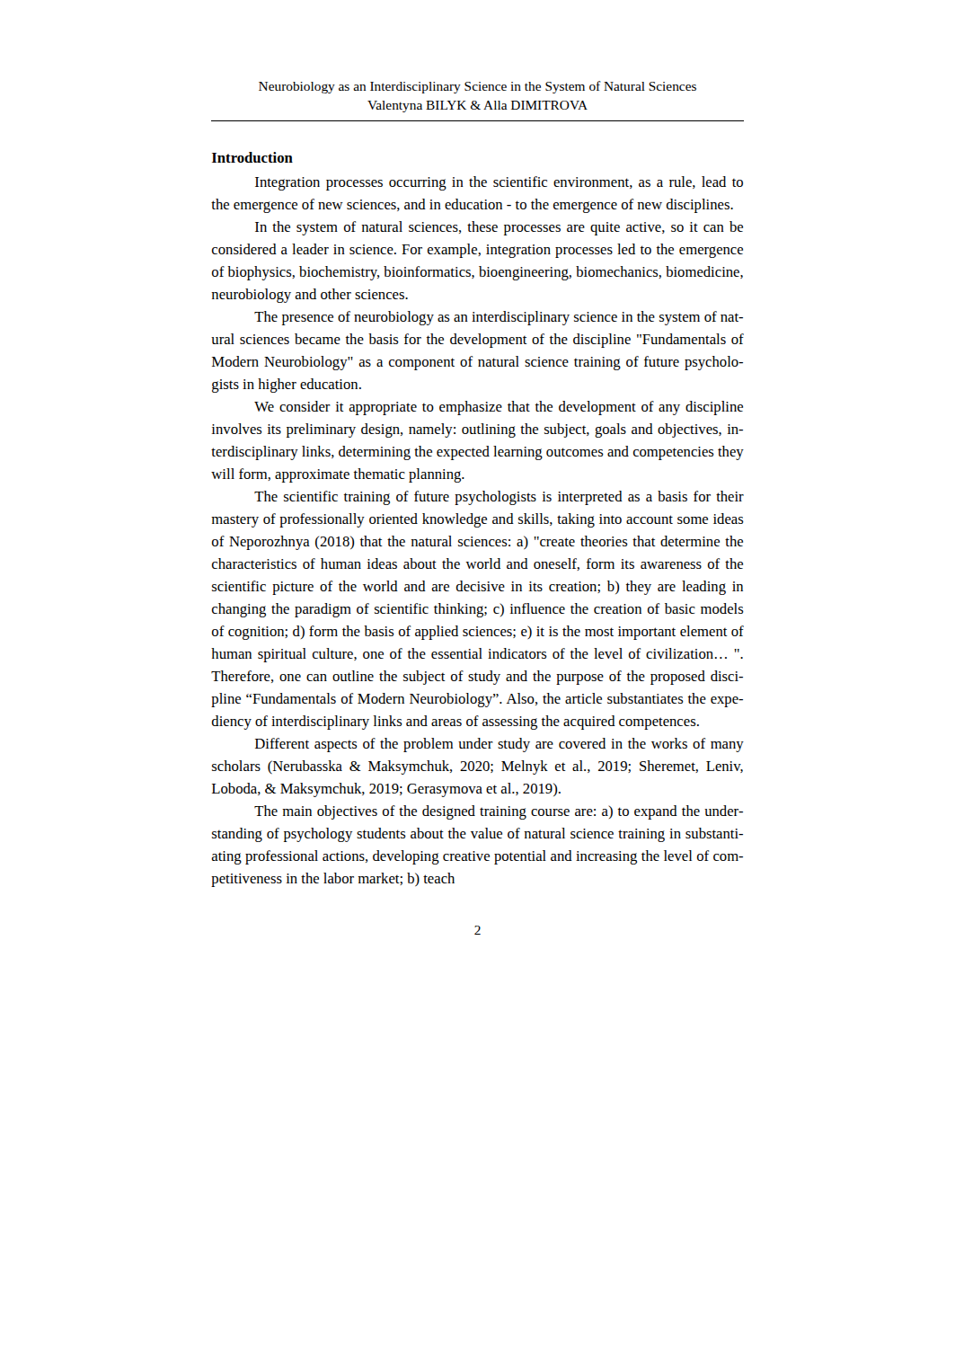Neurobiology as an Interdisciplinary Science in the System of Natural Sciences Valentyna BILYK & Alla DIMITROVA
Introduction
Integration processes occurring in the scientific environment, as a rule, lead to the emergence of new sciences, and in education - to the emergence of new disciplines.
In the system of natural sciences, these processes are quite active, so it can be considered a leader in science. For example, integration processes led to the emergence of biophysics, biochemistry, bioinformatics, bioengineering, biomechanics, biomedicine, neurobiology and other sciences.
The presence of neurobiology as an interdisciplinary science in the system of natural sciences became the basis for the development of the discipline "Fundamentals of Modern Neurobiology" as a component of natural science training of future psychologists in higher education.
We consider it appropriate to emphasize that the development of any discipline involves its preliminary design, namely: outlining the subject, goals and objectives, interdisciplinary links, determining the expected learning outcomes and competencies they will form, approximate thematic planning.
The scientific training of future psychologists is interpreted as a basis for their mastery of professionally oriented knowledge and skills, taking into account some ideas of Neporozhnya (2018) that the natural sciences: a) "create theories that determine the characteristics of human ideas about the world and oneself, form its awareness of the scientific picture of the world and are decisive in its creation; b) they are leading in changing the paradigm of scientific thinking; c) influence the creation of basic models of cognition; d) form the basis of applied sciences; e) it is the most important element of human spiritual culture, one of the essential indicators of the level of civilization… ". Therefore, one can outline the subject of study and the purpose of the proposed discipline “Fundamentals of Modern Neurobiology”. Also, the article substantiates the expediency of interdisciplinary links and areas of assessing the acquired competences.
Different aspects of the problem under study are covered in the works of many scholars (Nerubasska & Maksymchuk, 2020; Melnyk et al., 2019; Sheremet, Leniv, Loboda, & Maksymchuk, 2019; Gerasymova et al., 2019).
The main objectives of the designed training course are: a) to expand the understanding of psychology students about the value of natural science training in substantiating professional actions, developing creative potential and increasing the level of competitiveness in the labor market; b) teach
2